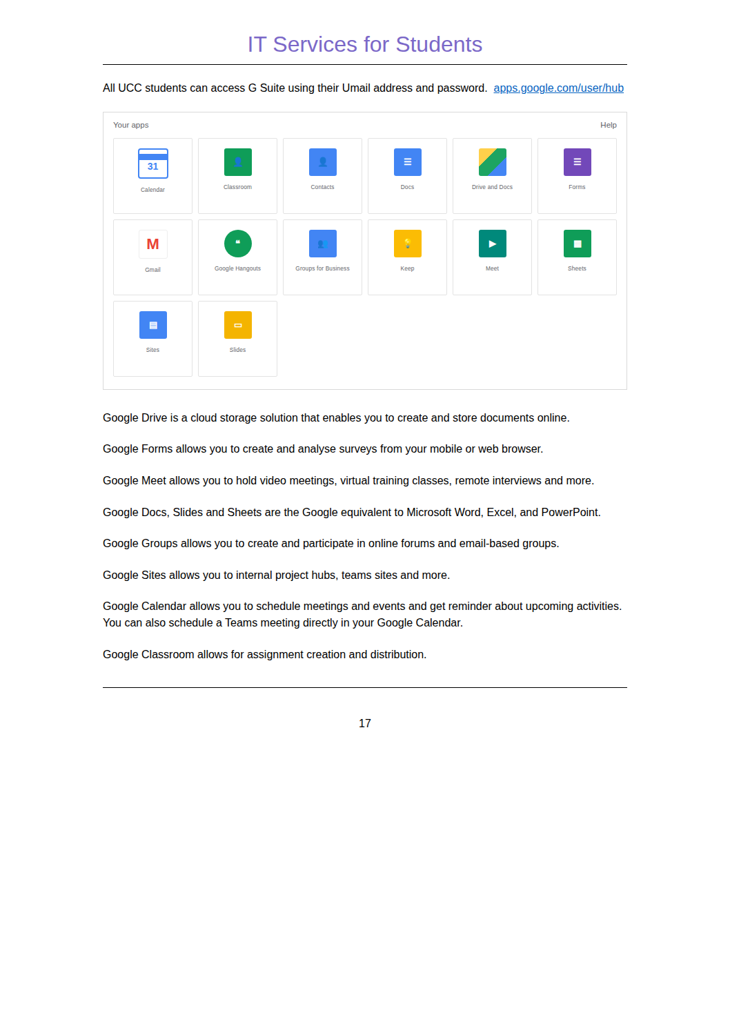IT Services for Students
All UCC students can access G Suite using their Umail address and password. apps.google.com/user/hub
Your apps Help
31
Calendar
👤
Classroom
👤
Contacts
☰
Docs
Drive and Docs
☰
Forms
M
Gmail
❝
Google Hangouts
👥
Groups for Business
💡
Keep
▶
Meet
▦
Sheets
▤
Sites
▭
Slides
Google Drive is a cloud storage solution that enables you to create and store documents online.
Google Forms allows you to create and analyse surveys from your mobile or web browser.
Google Meet allows you to hold video meetings, virtual training classes, remote interviews and more.
Google Docs, Slides and Sheets are the Google equivalent to Microsoft Word, Excel, and PowerPoint.
Google Groups allows you to create and participate in online forums and email-based groups.
Google Sites allows you to internal project hubs, teams sites and more.
Google Calendar allows you to schedule meetings and events and get reminder about upcoming activities. You can also schedule a Teams meeting directly in your Google Calendar.
Google Classroom allows for assignment creation and distribution.
17